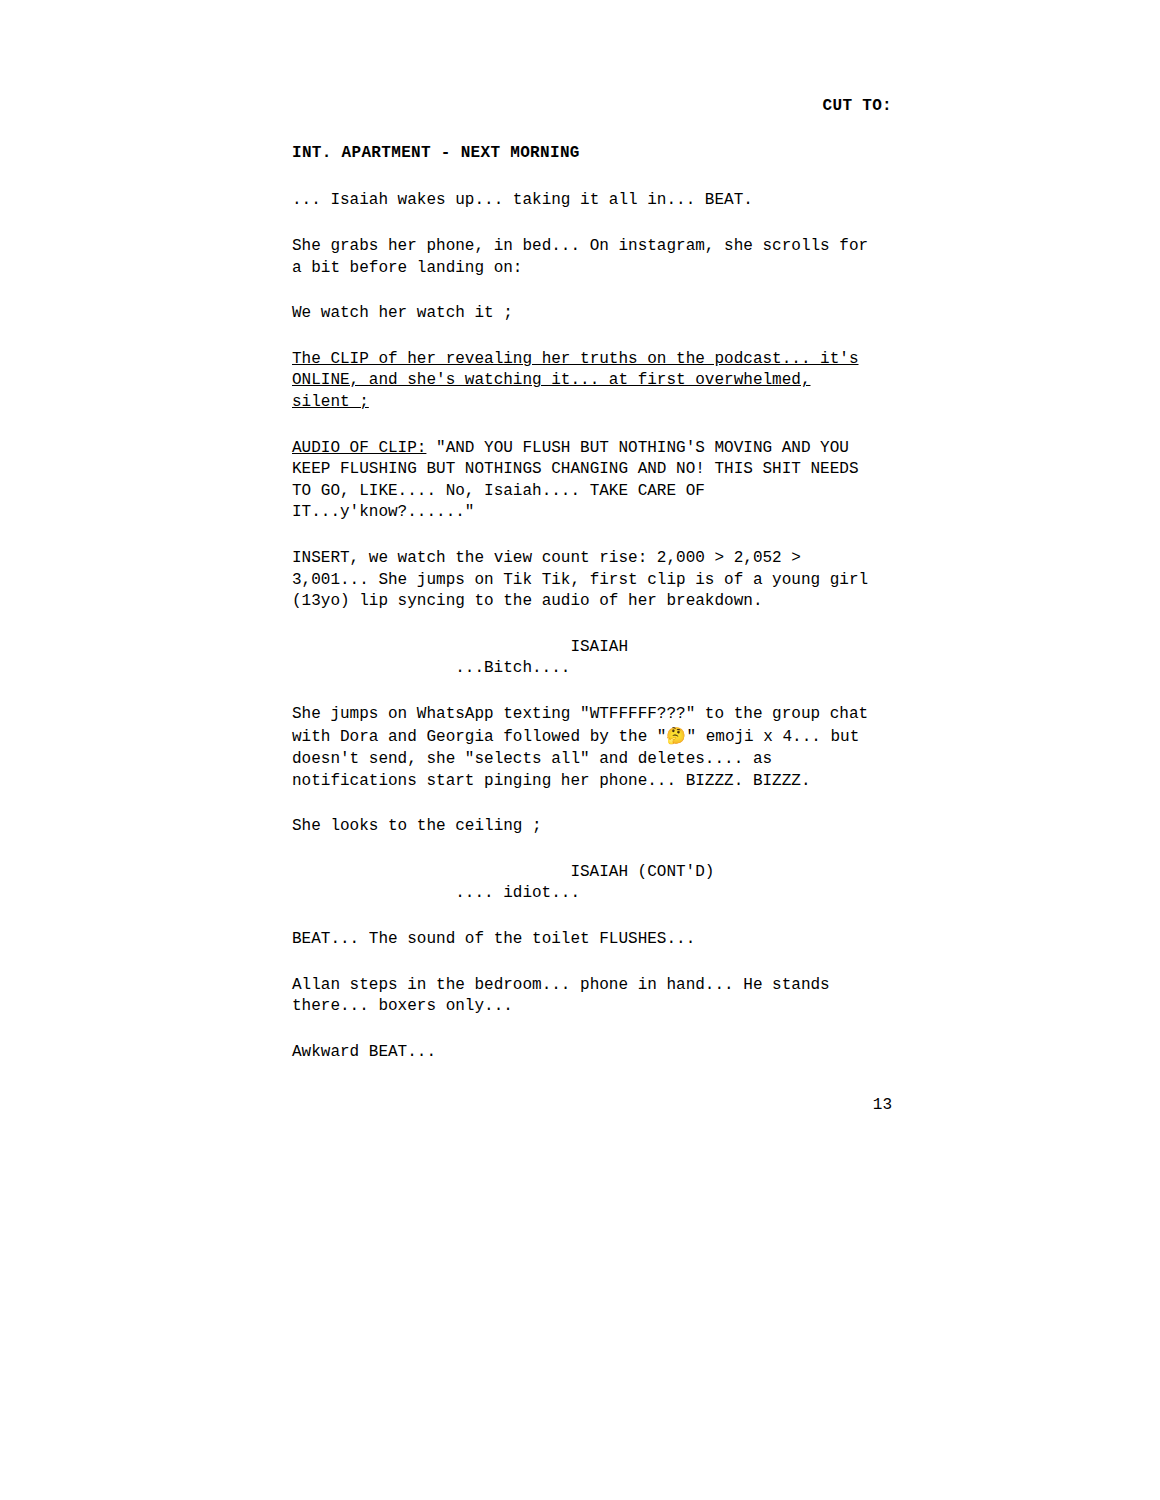CUT TO:
INT. APARTMENT - NEXT MORNING
... Isaiah wakes up... taking it all in... BEAT.
She grabs her phone, in bed... On instagram, she scrolls for a bit before landing on:
We watch her watch it ;
The CLIP of her revealing her truths on the podcast... it's ONLINE, and she's watching it... at first overwhelmed, silent ;
AUDIO OF CLIP: "AND YOU FLUSH BUT NOTHING'S MOVING AND YOU KEEP FLUSHING BUT NOTHINGS CHANGING AND NO! THIS SHIT NEEDS TO GO, LIKE.... No, Isaiah.... TAKE CARE OF IT...y'know?......"
INSERT, we watch the view count rise: 2,000 > 2,052 > 3,001... She jumps on Tik Tik, first clip is of a young girl (13yo) lip syncing to the audio of her breakdown.
ISAIAH
...Bitch....
She jumps on WhatsApp texting "WTFFFFF???" to the group chat with Dora and Georgia followed by the "🤔" emoji x 4... but doesn't send, she "selects all" and deletes.... as notifications start pinging her phone... BIZZZ. BIZZZ.
She looks to the ceiling ;
ISAIAH (CONT'D)
.... idiot...
BEAT... The sound of the toilet FLUSHES...
Allan steps in the bedroom... phone in hand... He stands there... boxers only...
Awkward BEAT...
13